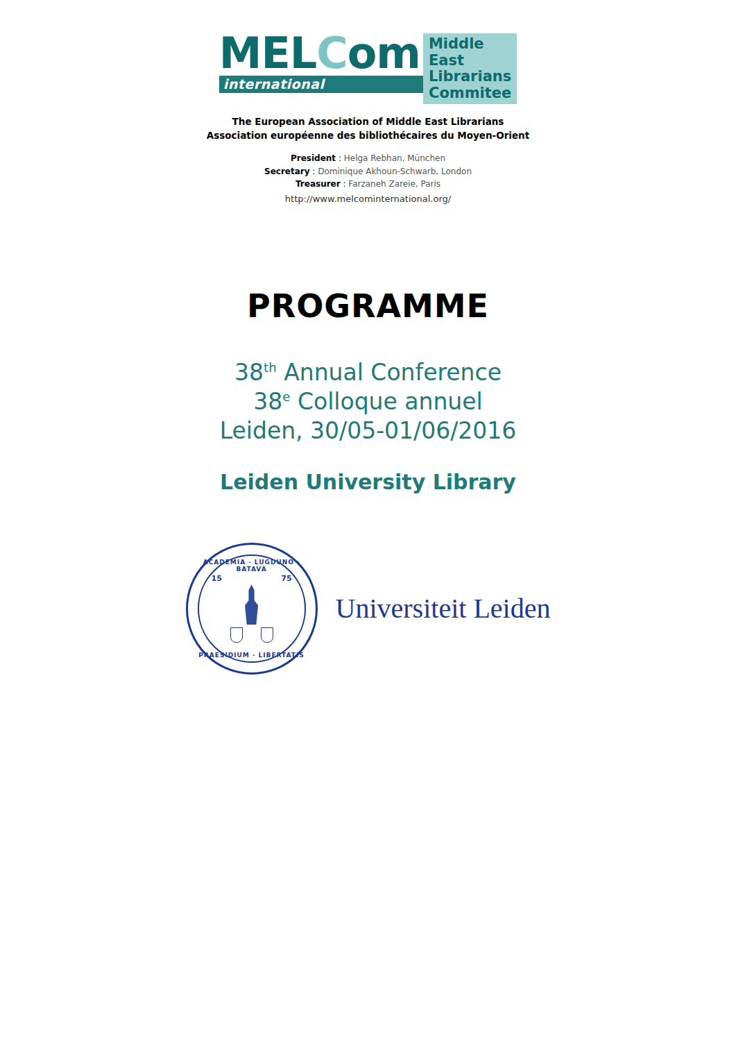MEL Com
international
Middle East Librarians Commitee
The European Association of Middle East Librarians
Association européenne des bibliothécaires du Moyen-Orient
President : Helga Rebhan, München
Secretary : Dominique Akhoun-Schwarb, London
Treasurer : Farzaneh Zareie, Paris
http://www.melcominternational.org/
PROGRAMME
38th Annual Conference
38e Colloque annuel
Leiden, 30/05-01/06/2016
Leiden University Library
ACADEMIA · LUGDUNO · BATAVA
PRAESIDIUM · LIBERTATIS
1575
Universiteit Leiden